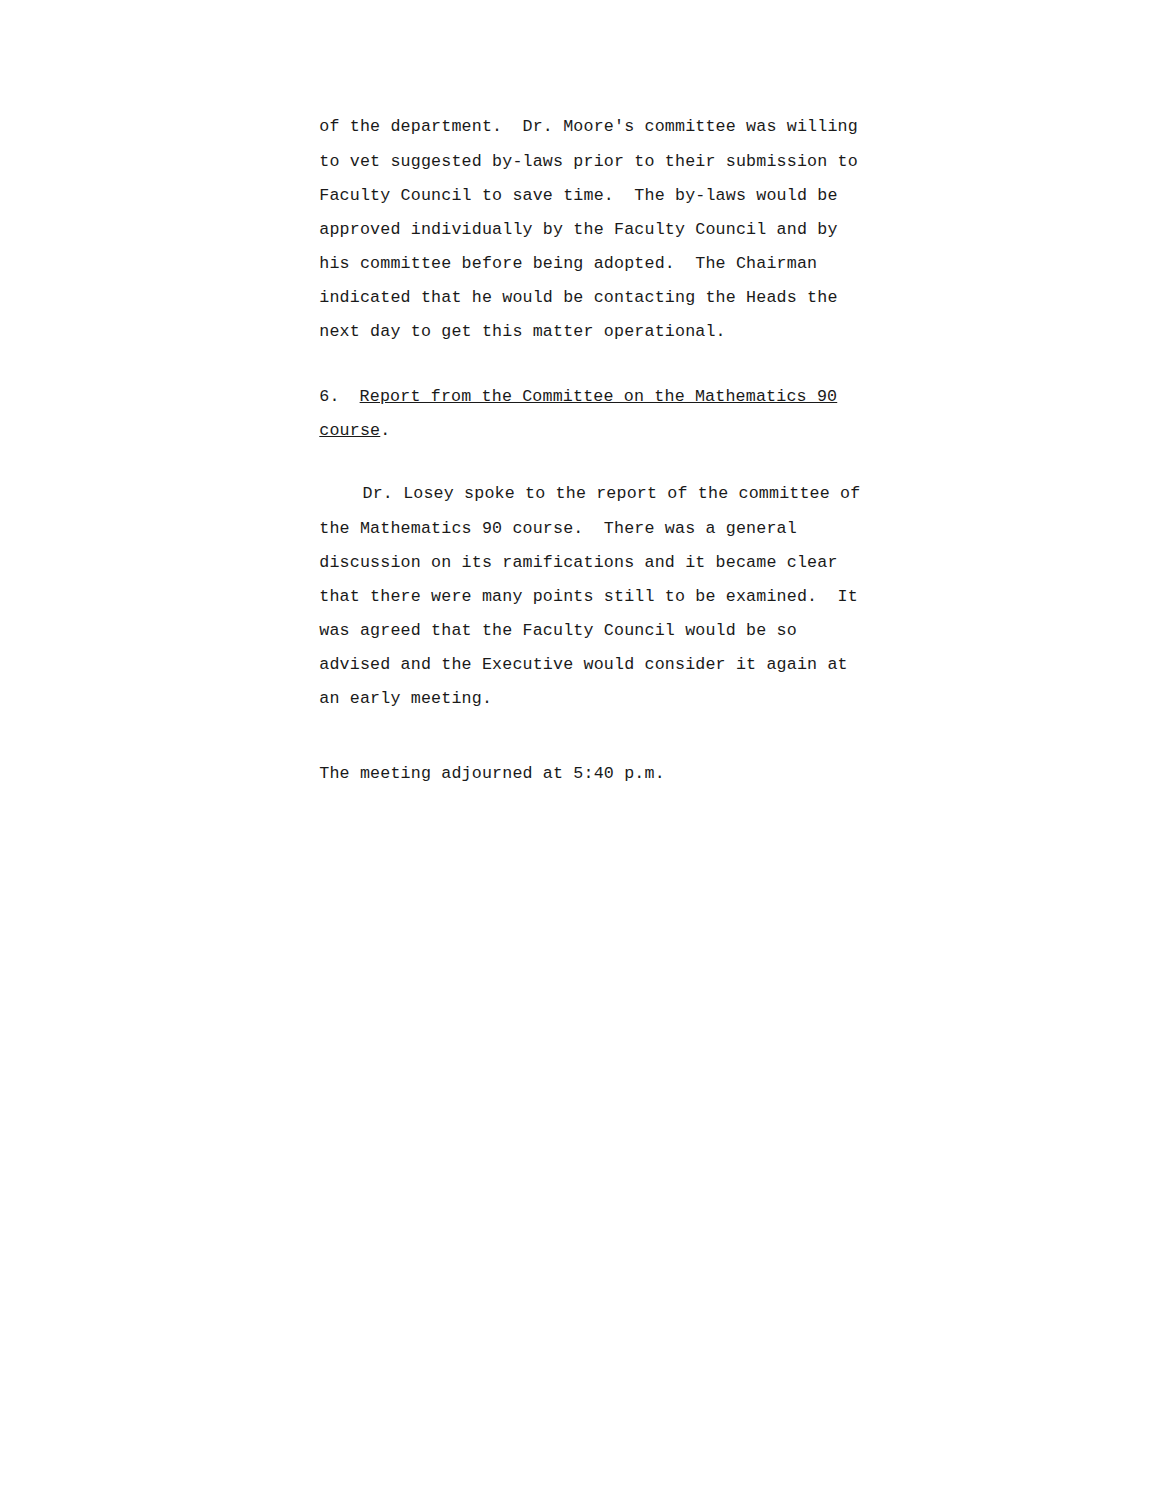of the department. Dr. Moore's committee was willing to vet suggested by-laws prior to their submission to Faculty Council to save time. The by-laws would be approved individually by the Faculty Council and by his committee before being adopted. The Chairman indicated that he would be contacting the Heads the next day to get this matter operational.
6. Report from the Committee on the Mathematics 90 course.
Dr. Losey spoke to the report of the committee of the Mathematics 90 course. There was a general discussion on its ramifications and it became clear that there were many points still to be examined. It was agreed that the Faculty Council would be so advised and the Executive would consider it again at an early meeting.
The meeting adjourned at 5:40 p.m.